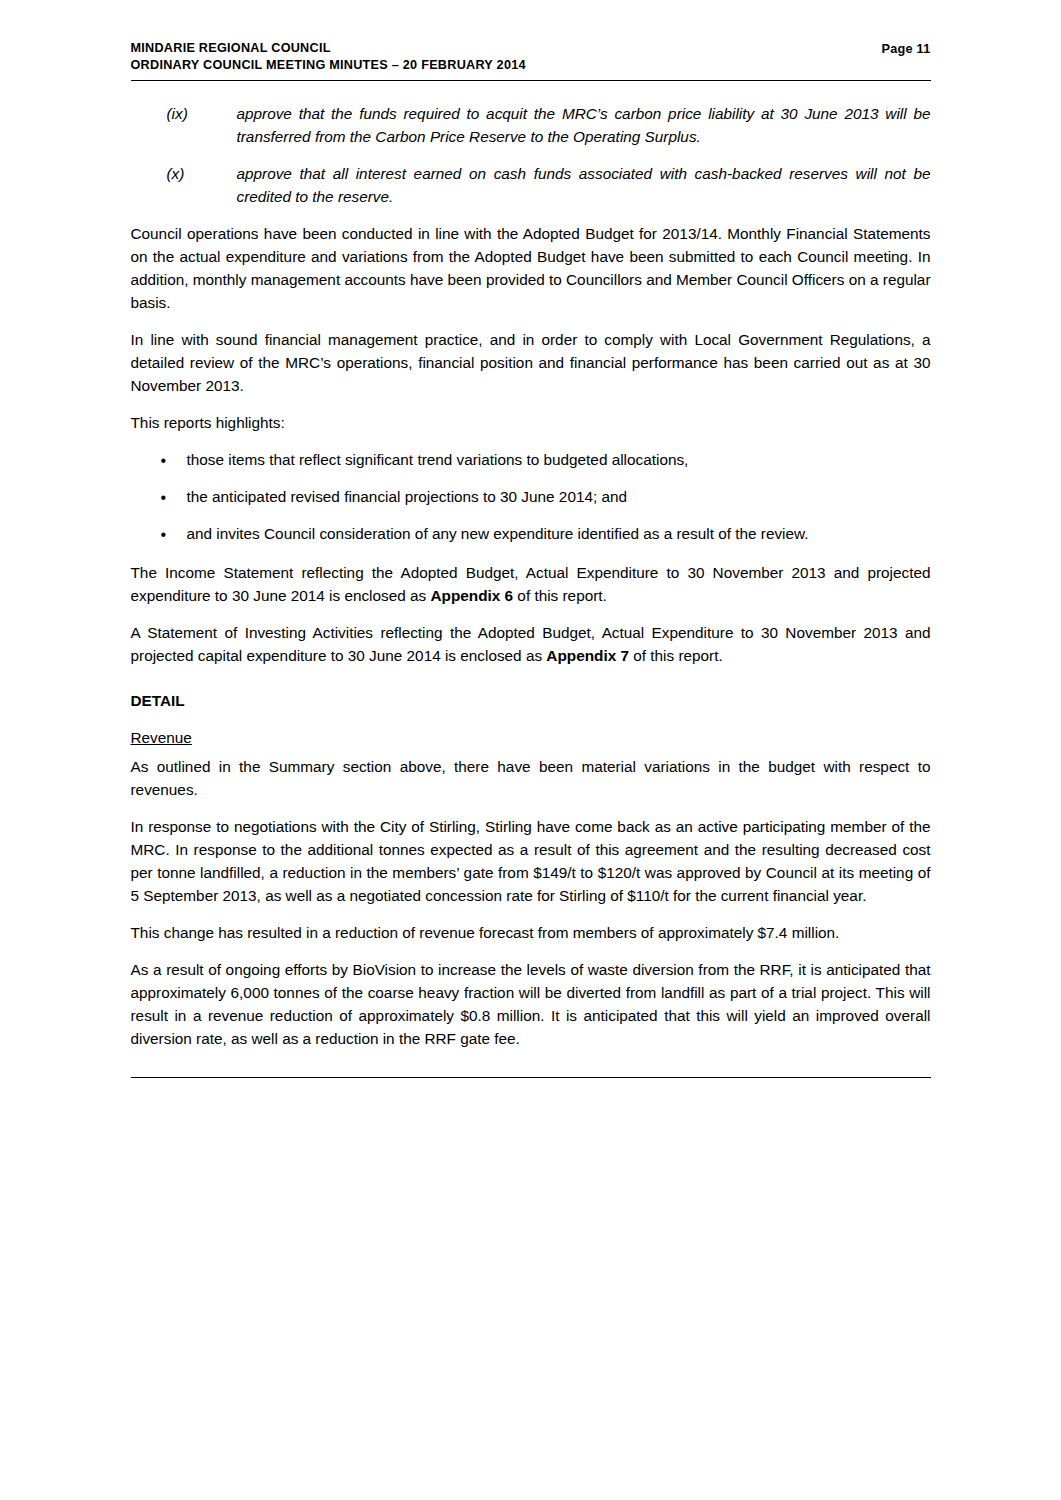Mindarie Regional Council
Ordinary Council Meeting Minutes – 20 February 2014
Page 11
(ix)
approve that the funds required to acquit the MRC’s carbon price liability at 30 June 2013 will be transferred from the Carbon Price Reserve to the Operating Surplus.
(x)
approve that all interest earned on cash funds associated with cash-backed reserves will not be credited to the reserve.
Council operations have been conducted in line with the Adopted Budget for 2013/14. Monthly Financial Statements on the actual expenditure and variations from the Adopted Budget have been submitted to each Council meeting. In addition, monthly management accounts have been provided to Councillors and Member Council Officers on a regular basis.
In line with sound financial management practice, and in order to comply with Local Government Regulations, a detailed review of the MRC’s operations, financial position and financial performance has been carried out as at 30 November 2013.
This reports highlights:
those items that reflect significant trend variations to budgeted allocations,
the anticipated revised financial projections to 30 June 2014; and
and invites Council consideration of any new expenditure identified as a result of the review.
The Income Statement reflecting the Adopted Budget, Actual Expenditure to 30 November 2013 and projected expenditure to 30 June 2014 is enclosed as Appendix 6 of this report.
A Statement of Investing Activities reflecting the Adopted Budget, Actual Expenditure to 30 November 2013 and projected capital expenditure to 30 June 2014 is enclosed as Appendix 7 of this report.
DETAIL
Revenue
As outlined in the Summary section above, there have been material variations in the budget with respect to revenues.
In response to negotiations with the City of Stirling, Stirling have come back as an active participating member of the MRC. In response to the additional tonnes expected as a result of this agreement and the resulting decreased cost per tonne landfilled, a reduction in the members’ gate from $149/t to $120/t was approved by Council at its meeting of 5 September 2013, as well as a negotiated concession rate for Stirling of $110/t for the current financial year.
This change has resulted in a reduction of revenue forecast from members of approximately $7.4 million.
As a result of ongoing efforts by BioVision to increase the levels of waste diversion from the RRF, it is anticipated that approximately 6,000 tonnes of the coarse heavy fraction will be diverted from landfill as part of a trial project. This will result in a revenue reduction of approximately $0.8 million. It is anticipated that this will yield an improved overall diversion rate, as well as a reduction in the RRF gate fee.